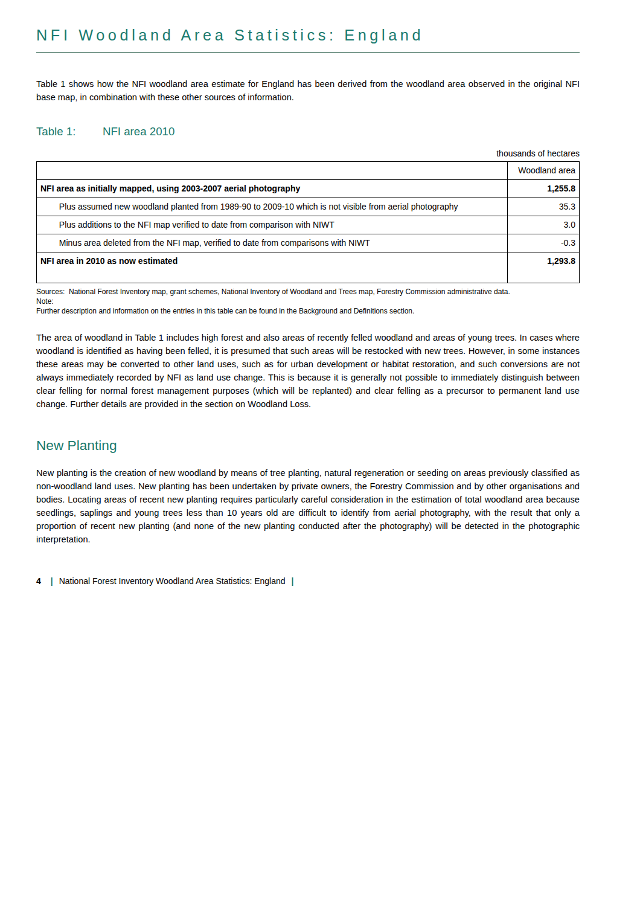NFI Woodland Area Statistics: England
Table 1 shows how the NFI woodland area estimate for England has been derived from the woodland area observed in the original NFI base map, in combination with these other sources of information.
Table 1: NFI area 2010
thousands of hectares
| | Woodland area |
| --- | --- |
| NFI area as initially mapped, using 2003-2007 aerial photography | 1,255.8 |
| Plus assumed new woodland planted from 1989-90 to 2009-10 which is not visible from aerial photography | 35.3 |
| Plus additions to the NFI map verified to date from comparison with NIWT | 3.0 |
| Minus area deleted from the NFI map, verified to date from comparisons with NIWT | -0.3 |
| NFI area in 2010 as now estimated | 1,293.8 |
Sources: National Forest Inventory map, grant schemes, National Inventory of Woodland and Trees map, Forestry Commission administrative data.
Note:
Further description and information on the entries in this table can be found in the Background and Definitions section.
The area of woodland in Table 1 includes high forest and also areas of recently felled woodland and areas of young trees. In cases where woodland is identified as having been felled, it is presumed that such areas will be restocked with new trees. However, in some instances these areas may be converted to other land uses, such as for urban development or habitat restoration, and such conversions are not always immediately recorded by NFI as land use change. This is because it is generally not possible to immediately distinguish between clear felling for normal forest management purposes (which will be replanted) and clear felling as a precursor to permanent land use change. Further details are provided in the section on Woodland Loss.
New Planting
New planting is the creation of new woodland by means of tree planting, natural regeneration or seeding on areas previously classified as non-woodland land uses. New planting has been undertaken by private owners, the Forestry Commission and by other organisations and bodies. Locating areas of recent new planting requires particularly careful consideration in the estimation of total woodland area because seedlings, saplings and young trees less than 10 years old are difficult to identify from aerial photography, with the result that only a proportion of recent new planting (and none of the new planting conducted after the photography) will be detected in the photographic interpretation.
4|National Forest Inventory Woodland Area Statistics: England|